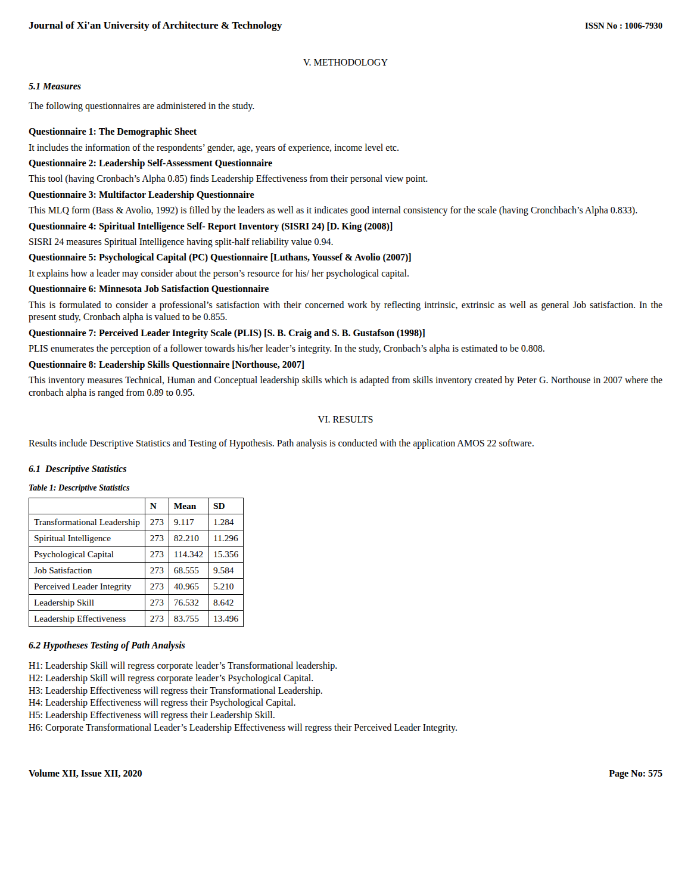Journal of Xi'an University of Architecture & Technology ISSN No : 1006-7930
V. METHODOLOGY
5.1 Measures
The following questionnaires are administered in the study.
Questionnaire 1: The Demographic Sheet
It includes the information of the respondents’ gender, age, years of experience, income level etc.
Questionnaire 2: Leadership Self-Assessment Questionnaire
This tool (having Cronbach’s Alpha 0.85) finds Leadership Effectiveness from their personal view point.
Questionnaire 3: Multifactor Leadership Questionnaire
This MLQ form (Bass & Avolio, 1992) is filled by the leaders as well as it indicates good internal consistency for the scale (having Cronchbach’s Alpha 0.833).
Questionnaire 4: Spiritual Intelligence Self- Report Inventory (SISRI 24) [D. King (2008)]
SISRI 24 measures Spiritual Intelligence having split-half reliability value 0.94.
Questionnaire 5: Psychological Capital (PC) Questionnaire [Luthans, Youssef & Avolio (2007)]
It explains how a leader may consider about the person’s resource for his/ her psychological capital.
Questionnaire 6: Minnesota Job Satisfaction Questionnaire
This is formulated to consider a professional’s satisfaction with their concerned work by reflecting intrinsic, extrinsic as well as general Job satisfaction. In the present study, Cronbach alpha is valued to be 0.855.
Questionnaire 7: Perceived Leader Integrity Scale (PLIS) [S. B. Craig and S. B. Gustafson (1998)]
PLIS enumerates the perception of a follower towards his/her leader’s integrity. In the study, Cronbach’s alpha is estimated to be 0.808.
Questionnaire 8: Leadership Skills Questionnaire [Northouse, 2007]
This inventory measures Technical, Human and Conceptual leadership skills which is adapted from skills inventory created by Peter G. Northouse in 2007 where the cronbach alpha is ranged from 0.89 to 0.95.
VI. RESULTS
Results include Descriptive Statistics and Testing of Hypothesis. Path analysis is conducted with the application AMOS 22 software.
6.1 Descriptive Statistics
Table 1: Descriptive Statistics
| | N | Mean | SD |
| Transformational Leadership | 273 | 9.117 | 1.284 |
| Spiritual Intelligence | 273 | 82.210 | 11.296 |
| Psychological Capital | 273 | 114.342 | 15.356 |
| Job Satisfaction | 273 | 68.555 | 9.584 |
| Perceived Leader Integrity | 273 | 40.965 | 5.210 |
| Leadership Skill | 273 | 76.532 | 8.642 |
| Leadership Effectiveness | 273 | 83.755 | 13.496 |
6.2 Hypotheses Testing of Path Analysis
H1: Leadership Skill will regress corporate leader’s Transformational leadership.
H2: Leadership Skill will regress corporate leader’s Psychological Capital.
H3: Leadership Effectiveness will regress their Transformational Leadership.
H4: Leadership Effectiveness will regress their Psychological Capital.
H5: Leadership Effectiveness will regress their Leadership Skill.
H6: Corporate Transformational Leader’s Leadership Effectiveness will regress their Perceived Leader Integrity.
Volume XII, Issue XII, 2020 Page No: 575